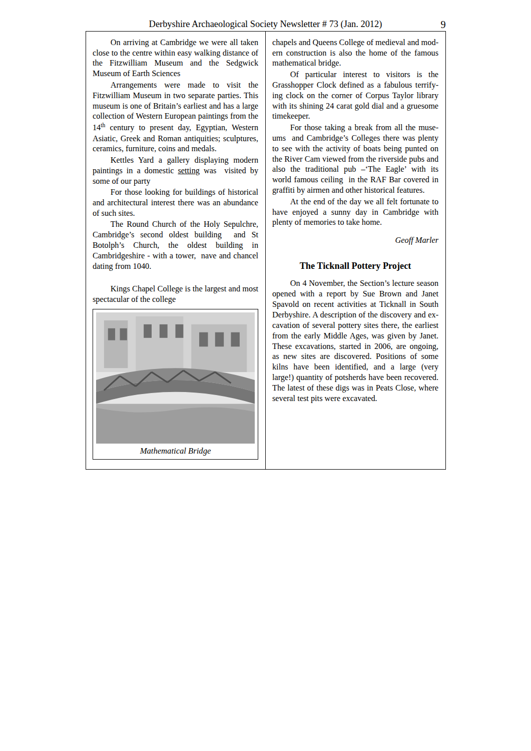Derbyshire Archaeological Society Newsletter # 73 (Jan. 2012)
9
On arriving at Cambridge we were all taken close to the centre within easy walking distance of the Fitzwilliam Museum and the Sedgwick Museum of Earth Sciences
Arrangements were made to visit the Fitzwilliam Museum in two separate parties. This museum is one of Britain’s earliest and has a large collection of Western European paintings from the 14th century to present day, Egyptian, Western Asiatic, Greek and Roman antiquities; sculptures, ceramics, furniture, coins and medals.
Kettles Yard a gallery displaying modern paintings in a domestic setting was visited by some of our party
For those looking for buildings of historical and architectural interest there was an abundance of such sites.
The Round Church of the Holy Sepulchre, Cambridge’s second oldest building and St Botolph’s Church, the oldest building in Cambridgeshire - with a tower, nave and chancel dating from 1040.
Kings Chapel College is the largest and most spectacular of the college
Mathematical Bridge
chapels and Queens College of medieval and modern construction is also the home of the famous mathematical bridge.
Of particular interest to visitors is the Grasshopper Clock defined as a fabulous terrifying clock on the corner of Corpus Taylor library with its shining 24 carat gold dial and a gruesome timekeeper.
For those taking a break from all the museums and Cambridge’s Colleges there was plenty to see with the activity of boats being punted on the River Cam viewed from the riverside pubs and also the traditional pub –‘The Eagle’ with its world famous ceiling in the RAF Bar covered in graffiti by airmen and other historical features.
At the end of the day we all felt fortunate to have enjoyed a sunny day in Cambridge with plenty of memories to take home.
Geoff Marler
The Ticknall Pottery Project
On 4 November, the Section’s lecture season opened with a report by Sue Brown and Janet Spavold on recent activities at Ticknall in South Derbyshire. A description of the discovery and excavation of several pottery sites there, the earliest from the early Middle Ages, was given by Janet. These excavations, started in 2006, are ongoing, as new sites are discovered. Positions of some kilns have been identified, and a large (very large!) quantity of potsherds have been recovered. The latest of these digs was in Peats Close, where several test pits were excavated.